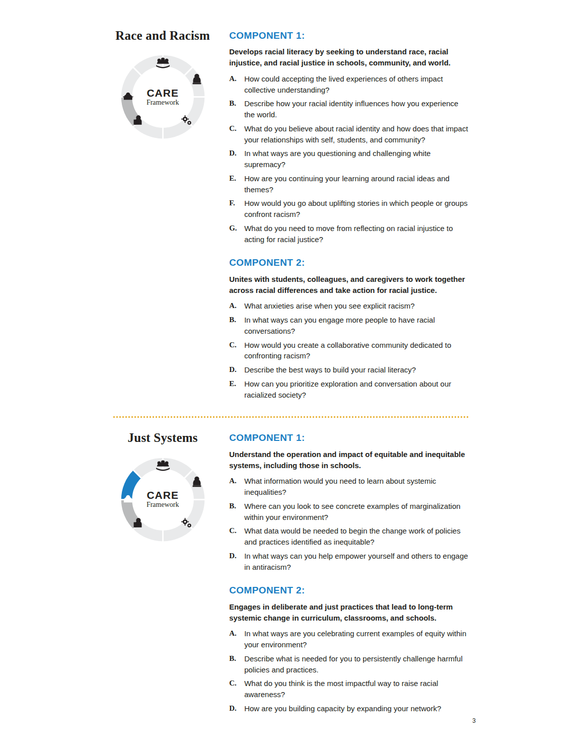Race and Racism
CARE Framework
COMPONENT 1:
Develops racial literacy by seeking to understand race, racial injustice, and racial justice in schools, community, and world.
A. How could accepting the lived experiences of others impact collective understanding?
B. Describe how your racial identity influences how you experience the world.
C. What do you believe about racial identity and how does that impact your relationships with self, students, and community?
D. In what ways are you questioning and challenging white supremacy?
E. How are you continuing your learning around racial ideas and themes?
F. How would you go about uplifting stories in which people or groups confront racism?
G. What do you need to move from reflecting on racial injustice to acting for racial justice?
COMPONENT 2:
Unites with students, colleagues, and caregivers to work together across racial differences and take action for racial justice.
A. What anxieties arise when you see explicit racism?
B. In what ways can you engage more people to have racial conversations?
C. How would you create a collaborative community dedicated to confronting racism?
D. Describe the best ways to build your racial literacy?
E. How can you prioritize exploration and conversation about our racialized society?
Just Systems
CARE Framework
COMPONENT 1:
Understand the operation and impact of equitable and inequitable systems, including those in schools.
A. What information would you need to learn about systemic inequalities?
B. Where can you look to see concrete examples of marginalization within your environment?
C. What data would be needed to begin the change work of policies and practices identified as inequitable?
D. In what ways can you help empower yourself and others to engage in antiracism?
COMPONENT 2:
Engages in deliberate and just practices that lead to long-term systemic change in curriculum, classrooms, and schools.
A. In what ways are you celebrating current examples of equity within your environment?
B. Describe what is needed for you to persistently challenge harmful policies and practices.
C. What do you think is the most impactful way to raise racial awareness?
D. How are you building capacity by expanding your network?
3